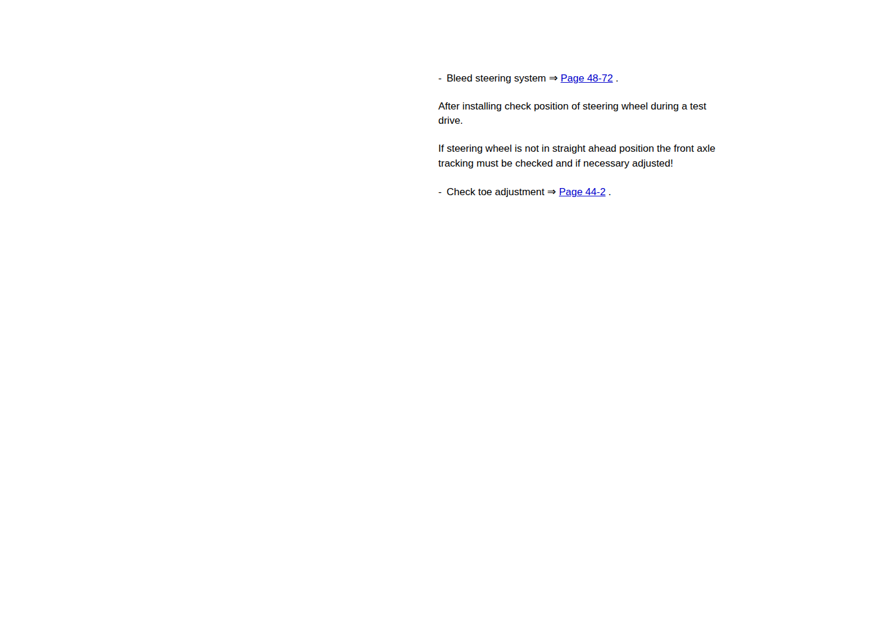-Bleed steering system ⇒ Page 48-72 .
After installing check position of steering wheel during a test drive.
If steering wheel is not in straight ahead position the front axle tracking must be checked and if necessary adjusted!
-Check toe adjustment ⇒ Page 44-2 .